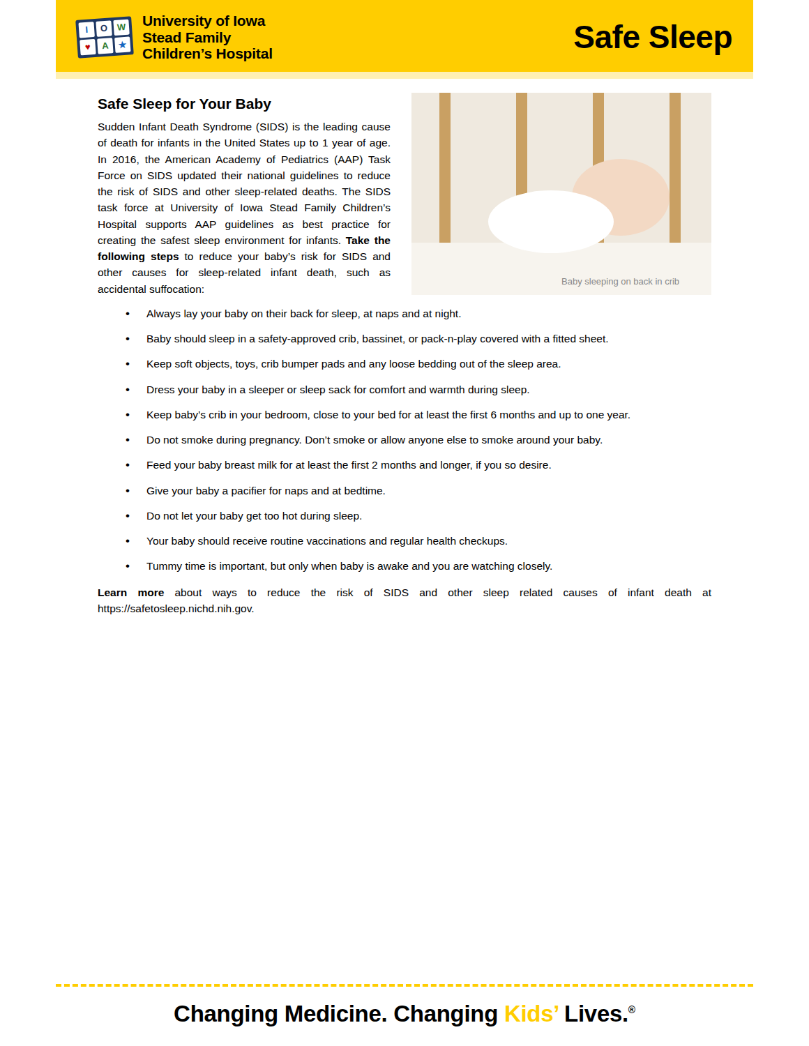IOW ♥A★
University of Iowa
Stead Family
Children’s Hospital
Safe Sleep
Safe Sleep for Your Baby
Sudden Infant Death Syndrome (SIDS) is the leading cause of death for infants in the United States up to 1 year of age. In 2016, the American Academy of Pediatrics (AAP) Task Force on SIDS updated their national guidelines to reduce the risk of SIDS and other sleep-related deaths. The SIDS task force at University of Iowa Stead Family Children’s Hospital supports AAP guidelines as best practice for creating the safest sleep environment for infants. Take the following steps to reduce your baby’s risk for SIDS and other causes for sleep-related infant death, such as accidental suffocation:
Always lay your baby on their back for sleep, at naps and at night.
Baby should sleep in a safety-approved crib, bassinet, or pack-n-play covered with a fitted sheet.
Keep soft objects, toys, crib bumper pads and any loose bedding out of the sleep area.
Dress your baby in a sleeper or sleep sack for comfort and warmth during sleep.
Keep baby’s crib in your bedroom, close to your bed for at least the first 6 months and up to one year.
Do not smoke during pregnancy. Don’t smoke or allow anyone else to smoke around your baby.
Feed your baby breast milk for at least the first 2 months and longer, if you so desire.
Give your baby a pacifier for naps and at bedtime.
Do not let your baby get too hot during sleep.
Your baby should receive routine vaccinations and regular health checkups.
Tummy time is important, but only when baby is awake and you are watching closely.
Learn more about ways to reduce the risk of SIDS and other sleep related causes of infant death at https://safetosleep.nichd.nih.gov.
Changing Medicine. Changing Kids’ Lives.®